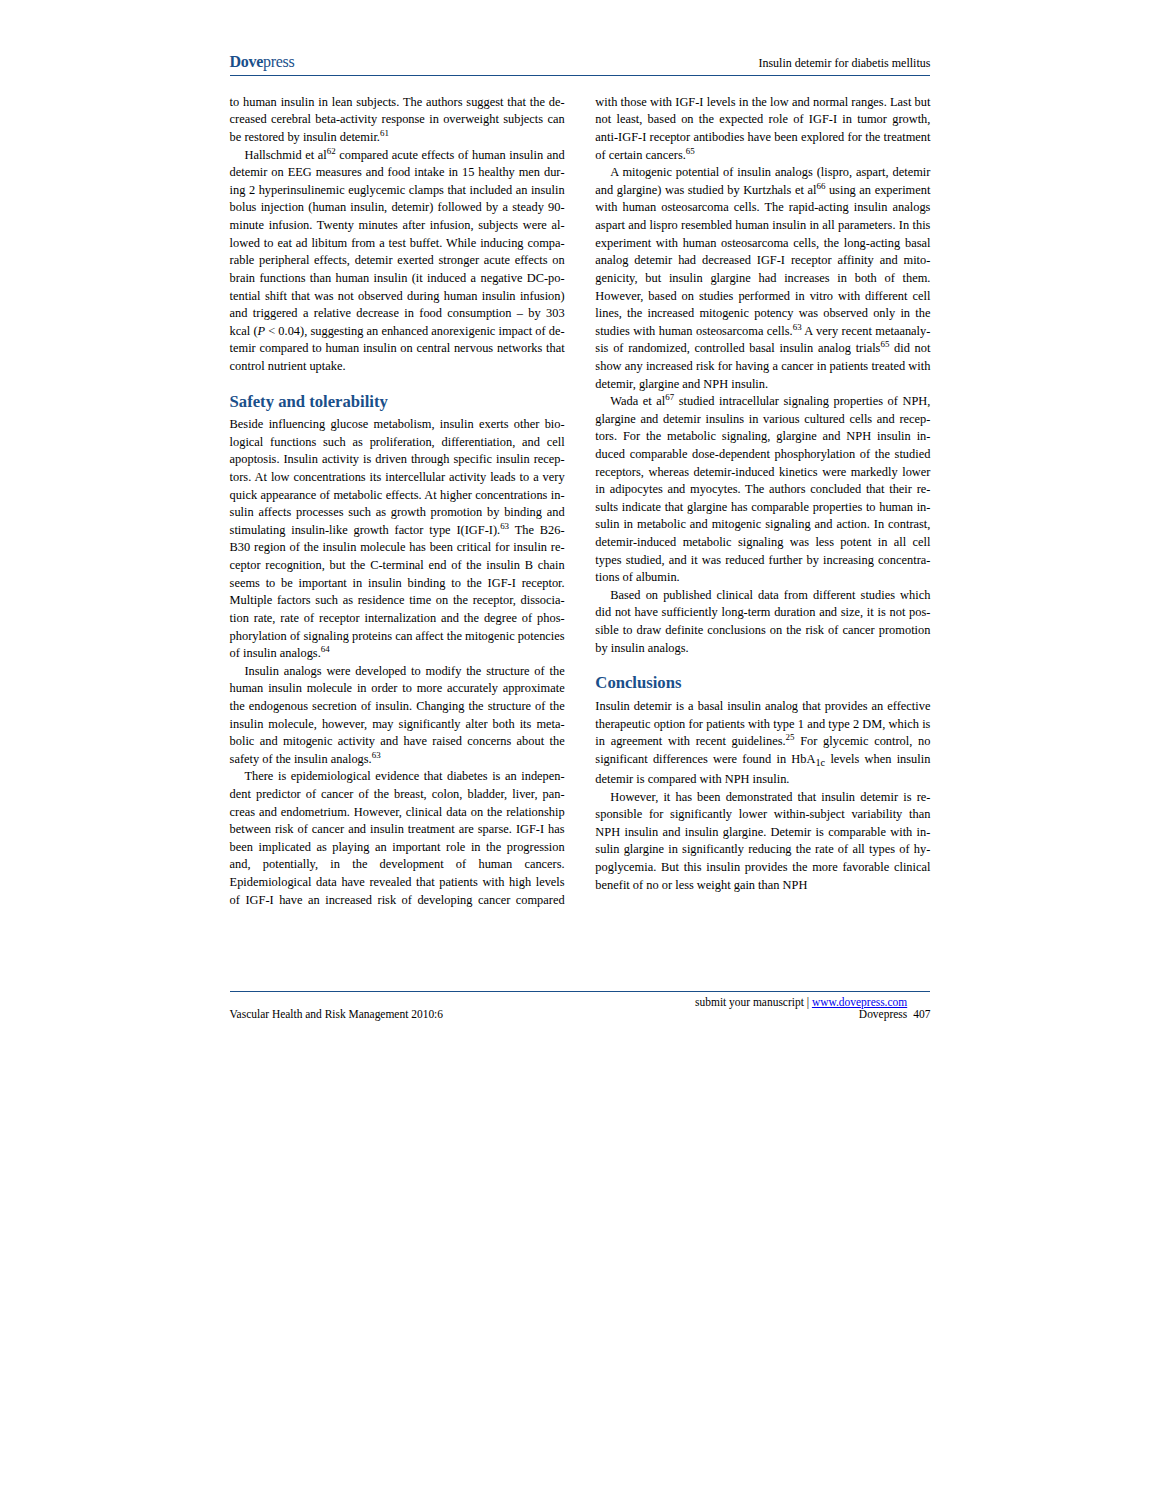Dovepress Insulin detemir for diabetis mellitus
to human insulin in lean subjects. The authors suggest that the decreased cerebral beta-activity response in overweight subjects can be restored by insulin detemir.61
Hallschmid et al62 compared acute effects of human insulin and detemir on EEG measures and food intake in 15 healthy men during 2 hyperinsulinemic euglycemic clamps that included an insulin bolus injection (human insulin, detemir) followed by a steady 90-minute infusion. Twenty minutes after infusion, subjects were allowed to eat ad libitum from a test buffet. While inducing comparable peripheral effects, detemir exerted stronger acute effects on brain functions than human insulin (it induced a negative DC-potential shift that was not observed during human insulin infusion) and triggered a relative decrease in food consumption – by 303 kcal (P < 0.04), suggesting an enhanced anorexigenic impact of detemir compared to human insulin on central nervous networks that control nutrient uptake.
Safety and tolerability
Beside influencing glucose metabolism, insulin exerts other biological functions such as proliferation, differentiation, and cell apoptosis. Insulin activity is driven through specific insulin receptors. At low concentrations its intercellular activity leads to a very quick appearance of metabolic effects. At higher concentrations insulin affects processes such as growth promotion by binding and stimulating insulin-like growth factor type I(IGF-I).63 The B26-B30 region of the insulin molecule has been critical for insulin receptor recognition, but the C-terminal end of the insulin B chain seems to be important in insulin binding to the IGF-I receptor. Multiple factors such as residence time on the receptor, dissociation rate, rate of receptor internalization and the degree of phosphorylation of signaling proteins can affect the mitogenic potencies of insulin analogs.64
Insulin analogs were developed to modify the structure of the human insulin molecule in order to more accurately approximate the endogenous secretion of insulin. Changing the structure of the insulin molecule, however, may significantly alter both its metabolic and mitogenic activity and have raised concerns about the safety of the insulin analogs.63
There is epidemiological evidence that diabetes is an independent predictor of cancer of the breast, colon, bladder, liver, pancreas and endometrium. However, clinical data on the relationship between risk of cancer and insulin treatment are sparse. IGF-I has been implicated as playing an important role in the progression and, potentially, in the development of human cancers. Epidemiological data have revealed that patients with high levels of IGF-I have an increased risk of developing cancer compared with those with IGF-I levels in the low and normal ranges. Last but not least, based on the expected role of IGF-I in tumor growth, anti-IGF-I receptor antibodies have been explored for the treatment of certain cancers.65
A mitogenic potential of insulin analogs (lispro, aspart, detemir and glargine) was studied by Kurtzhals et al66 using an experiment with human osteosarcoma cells. The rapid-acting insulin analogs aspart and lispro resembled human insulin in all parameters. In this experiment with human osteosarcoma cells, the long-acting basal analog detemir had decreased IGF-I receptor affinity and mitogenicity, but insulin glargine had increases in both of them. However, based on studies performed in vitro with different cell lines, the increased mitogenic potency was observed only in the studies with human osteosarcoma cells.63 A very recent metaanalysis of randomized, controlled basal insulin analog trials65 did not show any increased risk for having a cancer in patients treated with detemir, glargine and NPH insulin.
Wada et al67 studied intracellular signaling properties of NPH, glargine and detemir insulins in various cultured cells and receptors. For the metabolic signaling, glargine and NPH insulin induced comparable dose-dependent phosphorylation of the studied receptors, whereas detemir-induced kinetics were markedly lower in adipocytes and myocytes. The authors concluded that their results indicate that glargine has comparable properties to human insulin in metabolic and mitogenic signaling and action. In contrast, detemir-induced metabolic signaling was less potent in all cell types studied, and it was reduced further by increasing concentrations of albumin.
Based on published clinical data from different studies which did not have sufficiently long-term duration and size, it is not possible to draw definite conclusions on the risk of cancer promotion by insulin analogs.
Conclusions
Insulin detemir is a basal insulin analog that provides an effective therapeutic option for patients with type 1 and type 2 DM, which is in agreement with recent guidelines.25 For glycemic control, no significant differences were found in HbA1c levels when insulin detemir is compared with NPH insulin.
However, it has been demonstrated that insulin detemir is responsible for significantly lower within-subject variability than NPH insulin and insulin glargine. Detemir is comparable with insulin glargine in significantly reducing the rate of all types of hypoglycemia. But this insulin provides the more favorable clinical benefit of no or less weight gain than NPH
Vascular Health and Risk Management 2010:6
submit your manuscript | www.dovepress.com
Dovepress
407